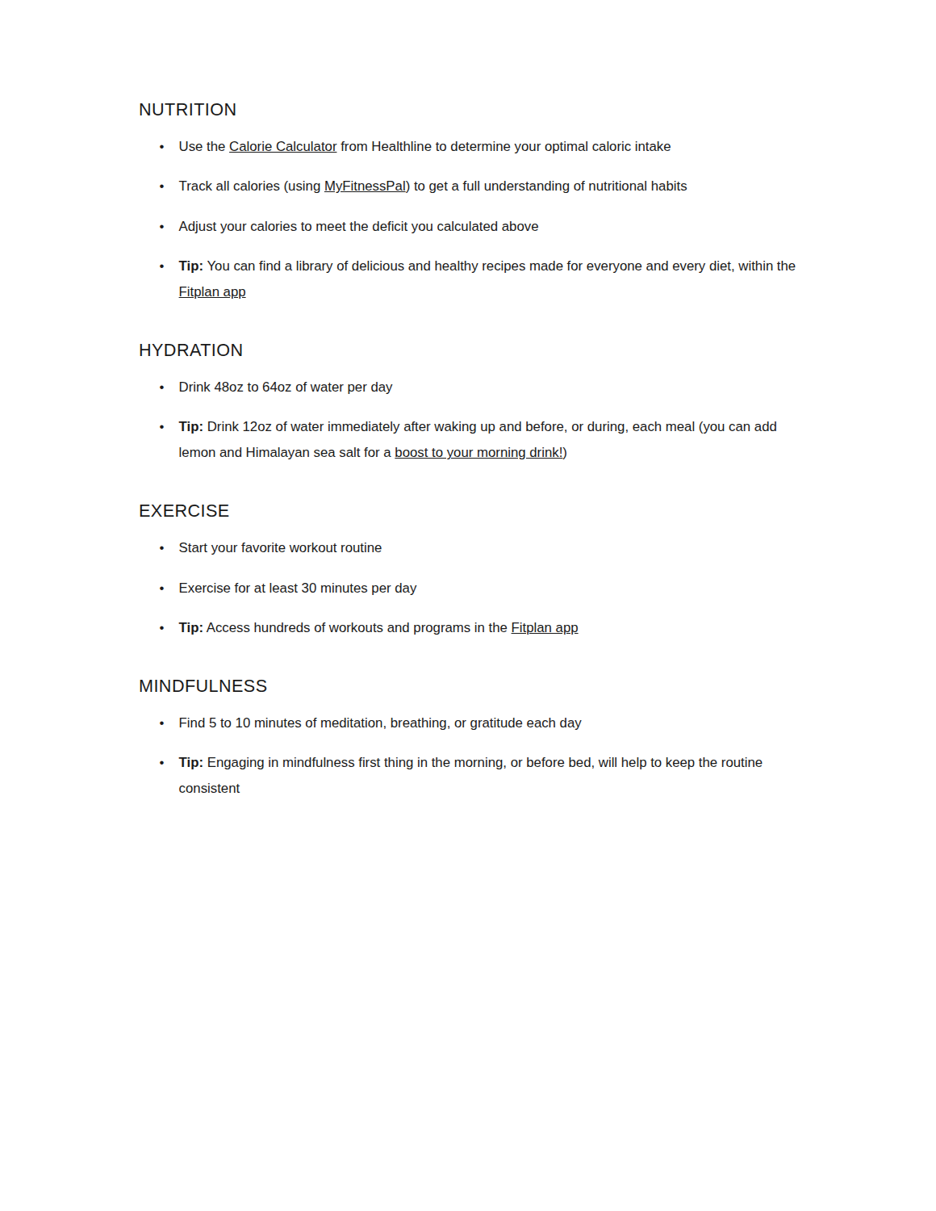NUTRITION
Use the Calorie Calculator from Healthline to determine your optimal caloric intake
Track all calories (using MyFitnessPal) to get a full understanding of nutritional habits
Adjust your calories to meet the deficit you calculated above
Tip: You can find a library of delicious and healthy recipes made for everyone and every diet, within the Fitplan app
HYDRATION
Drink 48oz to 64oz of water per day
Tip: Drink 12oz of water immediately after waking up and before, or during, each meal (you can add lemon and Himalayan sea salt for a boost to your morning drink!)
EXERCISE
Start your favorite workout routine
Exercise for at least 30 minutes per day
Tip: Access hundreds of workouts and programs in the Fitplan app
MINDFULNESS
Find 5 to 10 minutes of meditation, breathing, or gratitude each day
Tip: Engaging in mindfulness first thing in the morning, or before bed, will help to keep the routine consistent